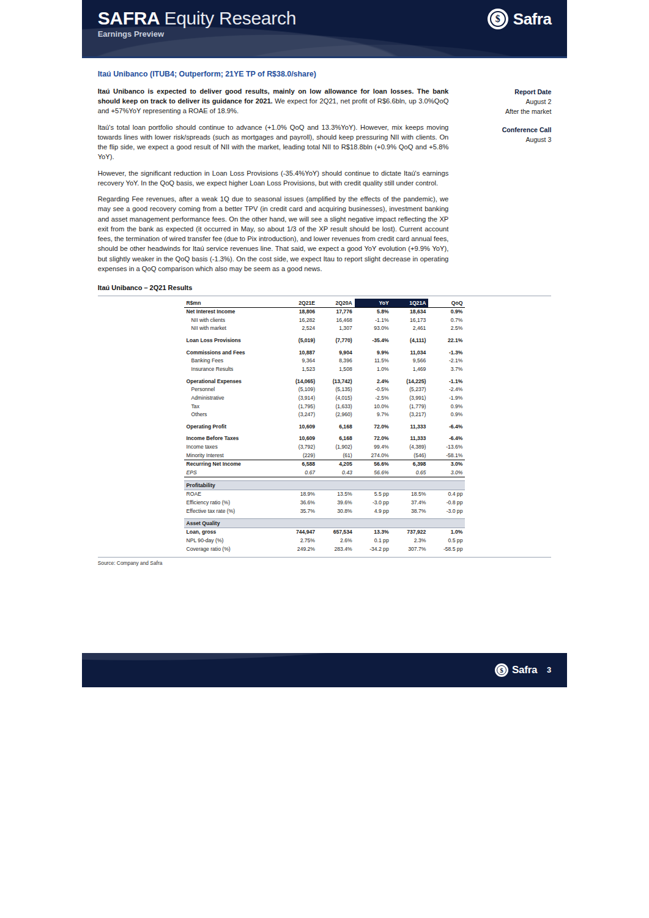SAFRA Equity Research
Earnings Preview
Safra
Itaú Unibanco (ITUB4; Outperform; 21YE TP of R$38.0/share)
Itaú Unibanco is expected to deliver good results, mainly on low allowance for loan losses. The bank should keep on track to deliver its guidance for 2021. We expect for 2Q21, net profit of R$6.6bln, up 3.0%QoQ and +57%YoY representing a ROAE of 18.9%.
Itaú's total loan portfolio should continue to advance (+1.0% QoQ and 13.3%YoY). However, mix keeps moving towards lines with lower risk/spreads (such as mortgages and payroll), should keep pressuring NII with clients. On the flip side, we expect a good result of NII with the market, leading total NII to R$18.8bln (+0.9% QoQ and +5.8% YoY).
However, the significant reduction in Loan Loss Provisions (-35.4%YoY) should continue to dictate Itaú's earnings recovery YoY. In the QoQ basis, we expect higher Loan Loss Provisions, but with credit quality still under control.
Regarding Fee revenues, after a weak 1Q due to seasonal issues (amplified by the effects of the pandemic), we may see a good recovery coming from a better TPV (in credit card and acquiring businesses), investment banking and asset management performance fees. On the other hand, we will see a slight negative impact reflecting the XP exit from the bank as expected (it occurred in May, so about 1/3 of the XP result should be lost). Current account fees, the termination of wired transfer fee (due to Pix introduction), and lower revenues from credit card annual fees, should be other headwinds for Itaú service revenues line. That said, we expect a good YoY evolution (+9.9% YoY), but slightly weaker in the QoQ basis (-1.3%). On the cost side, we expect Itau to report slight decrease in operating expenses in a QoQ comparison which also may be seem as a good news.
Report Date
August 2
After the market
Conference Call
August 3
Itaú Unibanco – 2Q21 Results
| R$mn | 2Q21E | 2Q20A | YoY | 1Q21A | QoQ |
| --- | --- | --- | --- | --- | --- |
| Net Interest Income | 18,806 | 17,776 | 5.8% | 18,634 | 0.9% |
| NII with clients | 16,282 | 16,468 | -1.1% | 16,173 | 0.7% |
| NII with market | 2,524 | 1,307 | 93.0% | 2,461 | 2.5% |
| Loan Loss Provisions | (5,019) | (7,770) | -35.4% | (4,111) | 22.1% |
| Commissions and Fees | 10,887 | 9,904 | 9.9% | 11,034 | -1.3% |
| Banking Fees | 9,364 | 8,396 | 11.5% | 9,566 | -2.1% |
| Insurance Results | 1,523 | 1,508 | 1.0% | 1,469 | 3.7% |
| Operational Expenses | (14,065) | (13,742) | 2.4% | (14,225) | -1.1% |
| Personnel | (5,109) | (5,135) | -0.5% | (5,237) | -2.4% |
| Administrative | (3,914) | (4,015) | -2.5% | (3,991) | -1.9% |
| Tax | (1,795) | (1,633) | 10.0% | (1,779) | 0.9% |
| Others | (3,247) | (2,960) | 9.7% | (3,217) | 0.9% |
| Operating Profit | 10,609 | 6,168 | 72.0% | 11,333 | -6.4% |
| Income Before Taxes | 10,609 | 6,168 | 72.0% | 11,333 | -6.4% |
| Income taxes | (3,792) | (1,902) | 99.4% | (4,389) | -13.6% |
| Minority Interest | (229) | (61) | 274.0% | (546) | -58.1% |
| Recurring Net Income | 6,588 | 4,205 | 56.6% | 6,398 | 3.0% |
| EPS | 0.67 | 0.43 | 56.6% | 0.65 | 3.0% |
| Profitability | |
| ROAE | 18.9% | 13.5% | 5.5 pp | 18.5% | 0.4 pp |
| Efficiency ratio (%) | 36.6% | 39.6% | -3.0 pp | 37.4% | -0.8 pp |
| Effective tax rate (%) | 35.7% | 30.8% | 4.9 pp | 38.7% | -3.0 pp |
| Asset Quality | |
| Loan, gross | 744,947 | 657,534 | 13.3% | 737,922 | 1.0% |
| NPL 90-day (%) | 2.75% | 2.6% | 0.1 pp | 2.3% | 0.5 pp |
| Coverage ratio (%) | 249.2% | 283.4% | -34.2 pp | 307.7% | -58.5 pp |
Source: Company and Safra
Safra
3